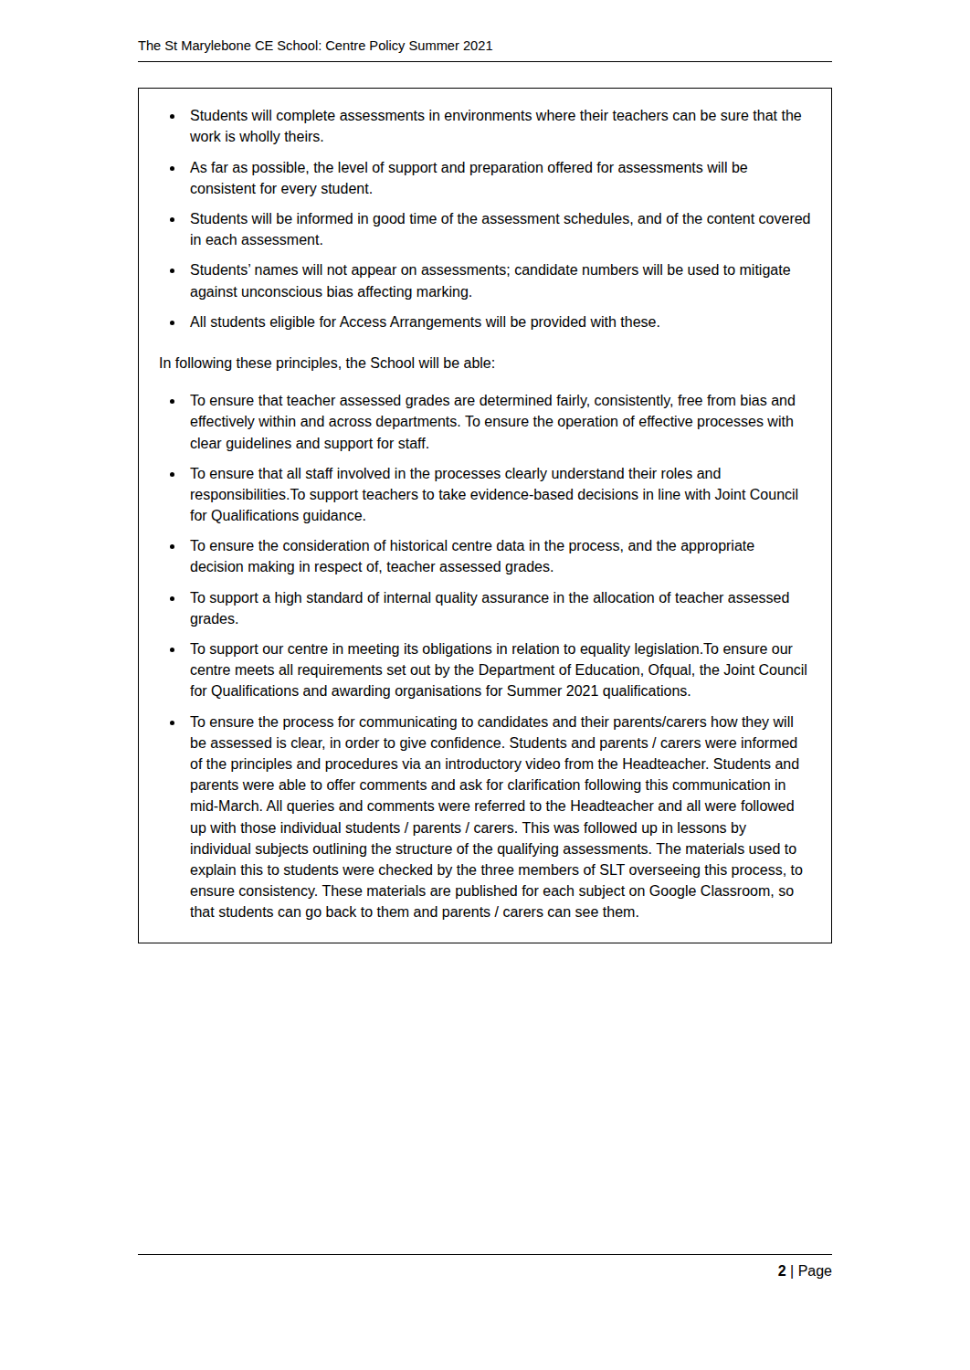The St Marylebone CE School: Centre Policy Summer 2021
Students will complete assessments in environments where their teachers can be sure that the work is wholly theirs.
As far as possible, the level of support and preparation offered for assessments will be consistent for every student.
Students will be informed in good time of the assessment schedules, and of the content covered in each assessment.
Students’ names will not appear on assessments; candidate numbers will be used to mitigate against unconscious bias affecting marking.
All students eligible for Access Arrangements will be provided with these.
In following these principles, the School will be able:
To ensure that teacher assessed grades are determined fairly, consistently, free from bias and effectively within and across departments. To ensure the operation of effective processes with clear guidelines and support for staff.
To ensure that all staff involved in the processes clearly understand their roles and responsibilities.To support teachers to take evidence-based decisions in line with Joint Council for Qualifications guidance.
To ensure the consideration of historical centre data in the process, and the appropriate decision making in respect of, teacher assessed grades.
To support a high standard of internal quality assurance in the allocation of teacher assessed grades.
To support our centre in meeting its obligations in relation to equality legislation.To ensure our centre meets all requirements set out by the Department of Education, Ofqual, the Joint Council for Qualifications and awarding organisations for Summer 2021 qualifications.
To ensure the process for communicating to candidates and their parents/carers how they will be assessed is clear, in order to give confidence. Students and parents / carers were informed of the principles and procedures via an introductory video from the Headteacher. Students and parents were able to offer comments and ask for clarification following this communication in mid-March. All queries and comments were referred to the Headteacher and all were followed up with those individual students / parents / carers. This was followed up in lessons by individual subjects outlining the structure of the qualifying assessments. The materials used to explain this to students were checked by the three members of SLT overseeing this process, to ensure consistency. These materials are published for each subject on Google Classroom, so that students can go back to them and parents / carers can see them.
2 | Page